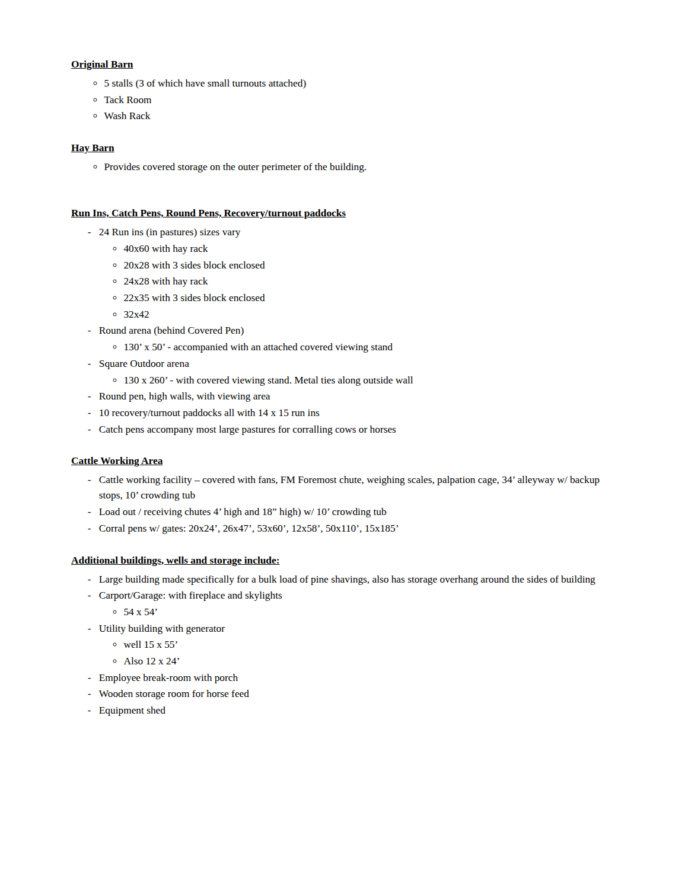Original Barn
5 stalls (3 of which have small turnouts attached)
Tack Room
Wash Rack
Hay Barn
Provides covered storage on the outer perimeter of the building.
Run Ins, Catch Pens, Round Pens, Recovery/turnout paddocks
24 Run ins (in pastures) sizes vary
40x60 with hay rack
20x28 with 3 sides block enclosed
24x28 with hay rack
22x35 with 3 sides block enclosed
32x42
Round arena (behind Covered Pen)
130’ x 50’ - accompanied with an attached covered viewing stand
Square Outdoor arena
130 x 260’ - with covered viewing stand. Metal ties along outside wall
Round pen, high walls, with viewing area
10 recovery/turnout paddocks all with 14 x 15 run ins
Catch pens accompany most large pastures for corralling cows or horses
Cattle Working Area
Cattle working facility – covered with fans, FM Foremost chute, weighing scales, palpation cage, 34’ alleyway w/ backup stops, 10’ crowding tub
Load out / receiving chutes 4’ high and 18” high) w/ 10’ crowding tub
Corral pens w/ gates: 20x24’, 26x47’, 53x60’, 12x58’, 50x110’, 15x185’
Additional buildings, wells and storage include:
Large building made specifically for a bulk load of pine shavings, also has storage overhang around the sides of building
Carport/Garage: with fireplace and skylights
54 x 54’
Utility building with generator
well 15 x 55’
Also 12 x 24’
Employee break-room with porch
Wooden storage room for horse feed
Equipment shed